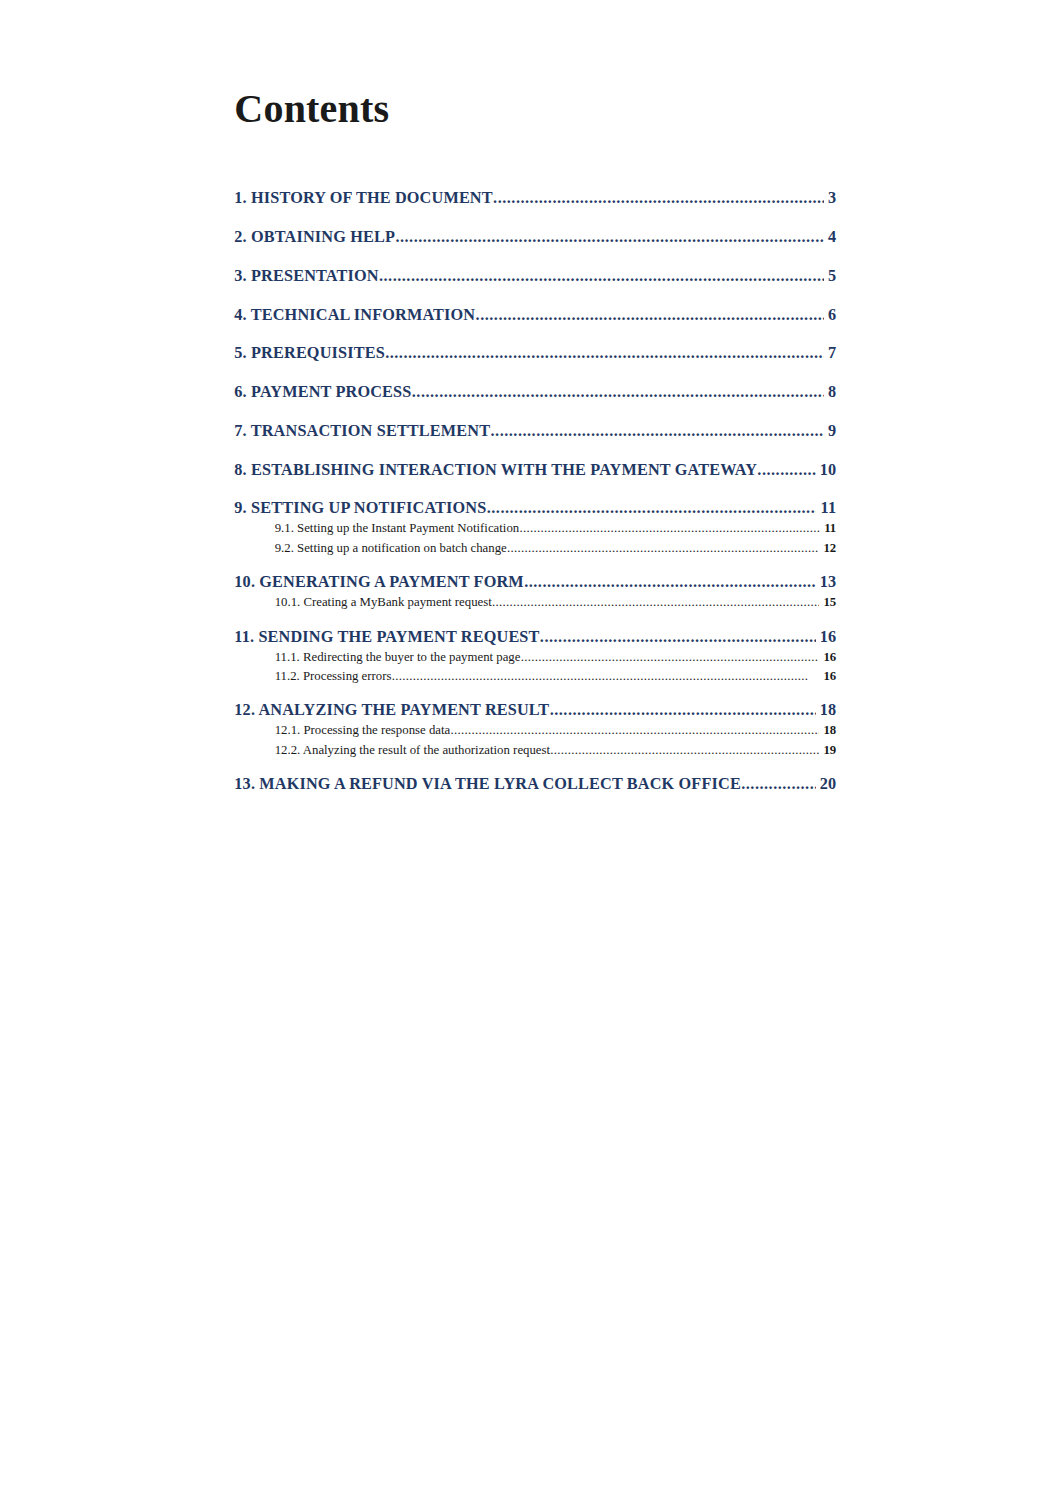Contents
1. HISTORY OF THE DOCUMENT.................................................................................................. 3
2. OBTAINING HELP................................................................................................................. 4
3. PRESENTATION.................................................................................................................... 5
4. TECHNICAL INFORMATION.............................................................................................. 6
5. PREREQUISITES................................................................................................................... 7
6. PAYMENT PROCESS............................................................................................................. 8
7. TRANSACTION SETTLEMENT........................................................................................... 9
8. ESTABLISHING INTERACTION WITH THE PAYMENT GATEWAY..................................... 10
9. SETTING UP NOTIFICATIONS................................................................................................. 11
9.1. Setting up the Instant Payment Notification........................................................................................... 11
9.2. Setting up a notification on batch change............................................................................................... 12
10. GENERATING A PAYMENT FORM......................................................................................... 13
10.1. Creating a MyBank payment request.................................................................................................... 15
11. SENDING THE PAYMENT REQUEST..................................................................................... 16
11.1. Redirecting the buyer to the payment page........................................................................................... 16
11.2. Processing errors....................................................................................................................... 16
12. ANALYZING THE PAYMENT RESULT................................................................................... 18
12.1. Processing the response data.............................................................................................................. 18
12.2. Analyzing the result of the authorization request.................................................................................. 19
13. MAKING A REFUND VIA THE LYRA COLLECT BACK OFFICE......................................... 20